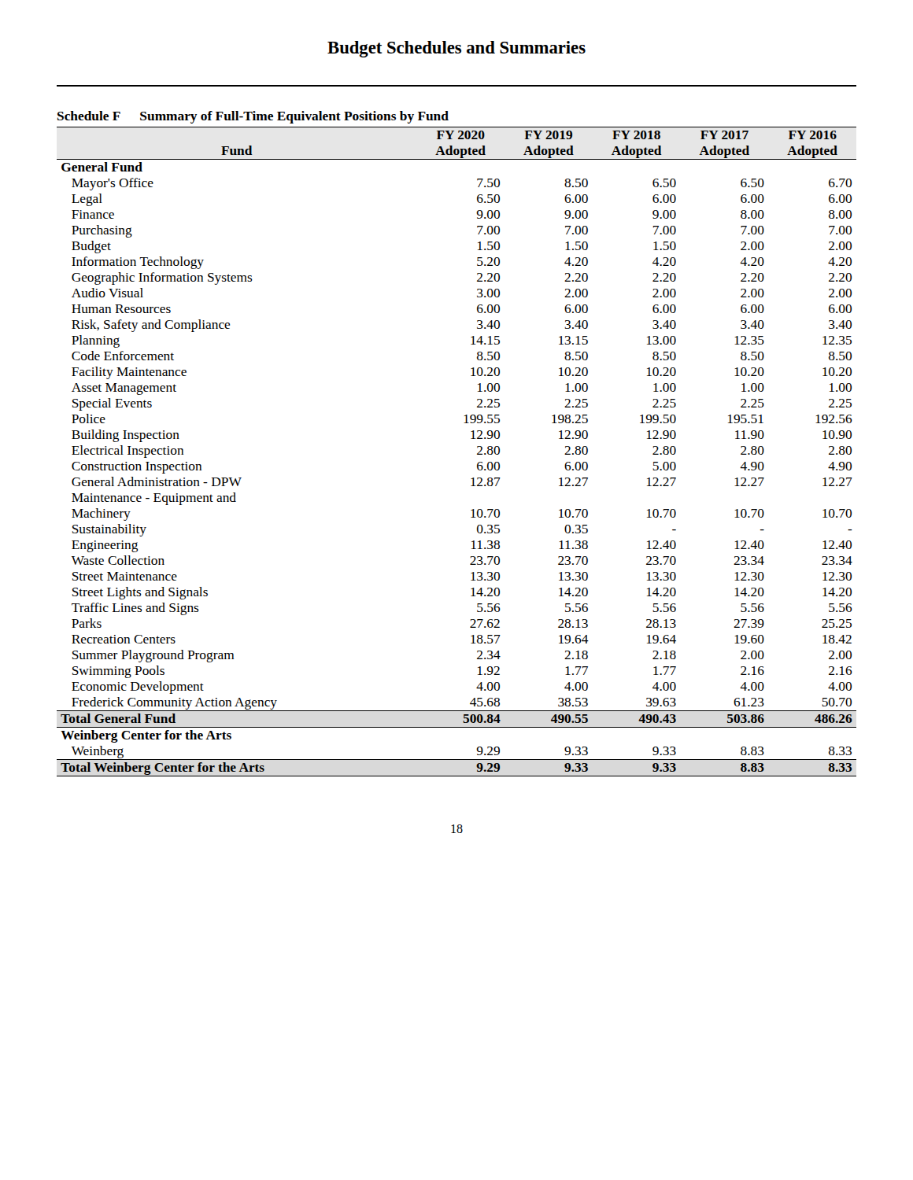Budget Schedules and Summaries
Schedule FSummary of Full-Time Equivalent Positions by Fund
| | FY 2020 | FY 2019 | FY 2018 | FY 2017 | FY 2016 |
| --- | --- | --- | --- | --- | --- |
| Fund | Adopted | Adopted | Adopted | Adopted | Adopted |
| General Fund |
| Mayor's Office | 7.50 | 8.50 | 6.50 | 6.50 | 6.70 |
| Legal | 6.50 | 6.00 | 6.00 | 6.00 | 6.00 |
| Finance | 9.00 | 9.00 | 9.00 | 8.00 | 8.00 |
| Purchasing | 7.00 | 7.00 | 7.00 | 7.00 | 7.00 |
| Budget | 1.50 | 1.50 | 1.50 | 2.00 | 2.00 |
| Information Technology | 5.20 | 4.20 | 4.20 | 4.20 | 4.20 |
| Geographic Information Systems | 2.20 | 2.20 | 2.20 | 2.20 | 2.20 |
| Audio Visual | 3.00 | 2.00 | 2.00 | 2.00 | 2.00 |
| Human Resources | 6.00 | 6.00 | 6.00 | 6.00 | 6.00 |
| Risk, Safety and Compliance | 3.40 | 3.40 | 3.40 | 3.40 | 3.40 |
| Planning | 14.15 | 13.15 | 13.00 | 12.35 | 12.35 |
| Code Enforcement | 8.50 | 8.50 | 8.50 | 8.50 | 8.50 |
| Facility Maintenance | 10.20 | 10.20 | 10.20 | 10.20 | 10.20 |
| Asset Management | 1.00 | 1.00 | 1.00 | 1.00 | 1.00 |
| Special Events | 2.25 | 2.25 | 2.25 | 2.25 | 2.25 |
| Police | 199.55 | 198.25 | 199.50 | 195.51 | 192.56 |
| Building Inspection | 12.90 | 12.90 | 12.90 | 11.90 | 10.90 |
| Electrical Inspection | 2.80 | 2.80 | 2.80 | 2.80 | 2.80 |
| Construction Inspection | 6.00 | 6.00 | 5.00 | 4.90 | 4.90 |
| General Administration - DPW | 12.87 | 12.27 | 12.27 | 12.27 | 12.27 |
| Maintenance - Equipment and | | | | | |
| Machinery | 10.70 | 10.70 | 10.70 | 10.70 | 10.70 |
| Sustainability | 0.35 | 0.35 | - | - | - |
| Engineering | 11.38 | 11.38 | 12.40 | 12.40 | 12.40 |
| Waste Collection | 23.70 | 23.70 | 23.70 | 23.34 | 23.34 |
| Street Maintenance | 13.30 | 13.30 | 13.30 | 12.30 | 12.30 |
| Street Lights and Signals | 14.20 | 14.20 | 14.20 | 14.20 | 14.20 |
| Traffic Lines and Signs | 5.56 | 5.56 | 5.56 | 5.56 | 5.56 |
| Parks | 27.62 | 28.13 | 28.13 | 27.39 | 25.25 |
| Recreation Centers | 18.57 | 19.64 | 19.64 | 19.60 | 18.42 |
| Summer Playground Program | 2.34 | 2.18 | 2.18 | 2.00 | 2.00 |
| Swimming Pools | 1.92 | 1.77 | 1.77 | 2.16 | 2.16 |
| Economic Development | 4.00 | 4.00 | 4.00 | 4.00 | 4.00 |
| Frederick Community Action Agency | 45.68 | 38.53 | 39.63 | 61.23 | 50.70 |
| Total General Fund | 500.84 | 490.55 | 490.43 | 503.86 | 486.26 |
| Weinberg Center for the Arts |
| Weinberg | 9.29 | 9.33 | 9.33 | 8.83 | 8.33 |
| Total Weinberg Center for the Arts | 9.29 | 9.33 | 9.33 | 8.83 | 8.33 |
18